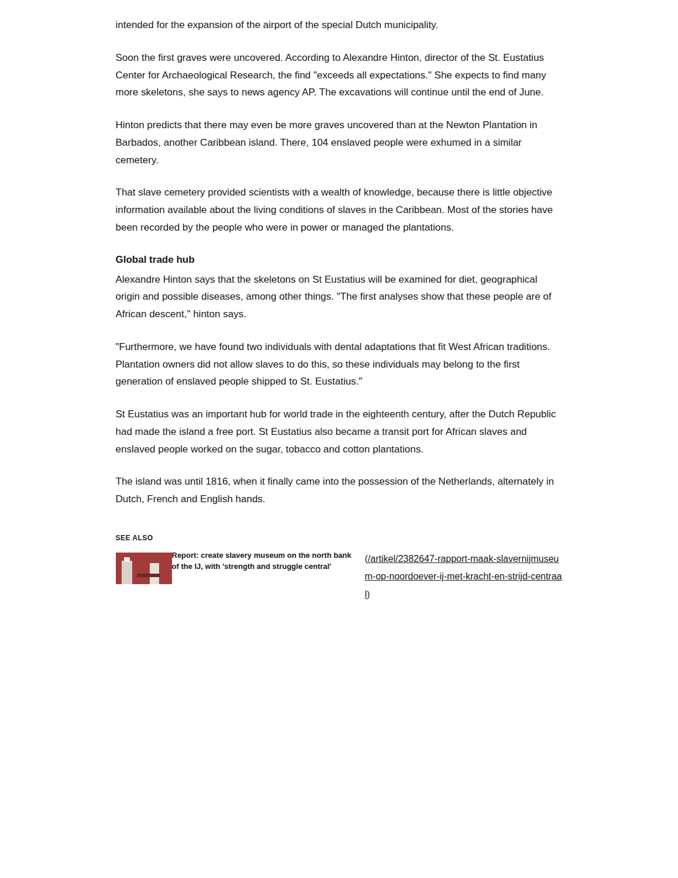intended for the expansion of the airport of the special Dutch municipality.
Soon the first graves were uncovered. According to Alexandre Hinton, director of the St. Eustatius Center for Archaeological Research, the find "exceeds all expectations." She expects to find many more skeletons, she says to news agency AP. The excavations will continue until the end of June.
Hinton predicts that there may even be more graves uncovered than at the Newton Plantation in Barbados, another Caribbean island. There, 104 enslaved people were exhumed in a similar cemetery.
That slave cemetery provided scientists with a wealth of knowledge, because there is little objective information available about the living conditions of slaves in the Caribbean. Most of the stories have been recorded by the people who were in power or managed the plantations.
Global trade hub
Alexandre Hinton says that the skeletons on St Eustatius will be examined for diet, geographical origin and possible diseases, among other things. "The first analyses show that these people are of African descent," hinton says.
"Furthermore, we have found two individuals with dental adaptations that fit West African traditions. Plantation owners did not allow slaves to do this, so these individuals may belong to the first generation of enslaved people shipped to St. Eustatius."
St Eustatius was an important hub for world trade in the eighteenth century, after the Dutch Republic had made the island a free port. St Eustatius also became a transit port for African slaves and enslaved people worked on the sugar, tobacco and cotton plantations.
The island was until 1816, when it finally came into the possession of the Netherlands, alternately in Dutch, French and English hands.
SEE ALSO
Report: create slavery museum on the north bank of the IJ, with 'strength and struggle central'
(/artikel/2382647-rapport-maak-slavernijmuseum-op-noordoever-ij-met-kracht-en-strijd-centraal)